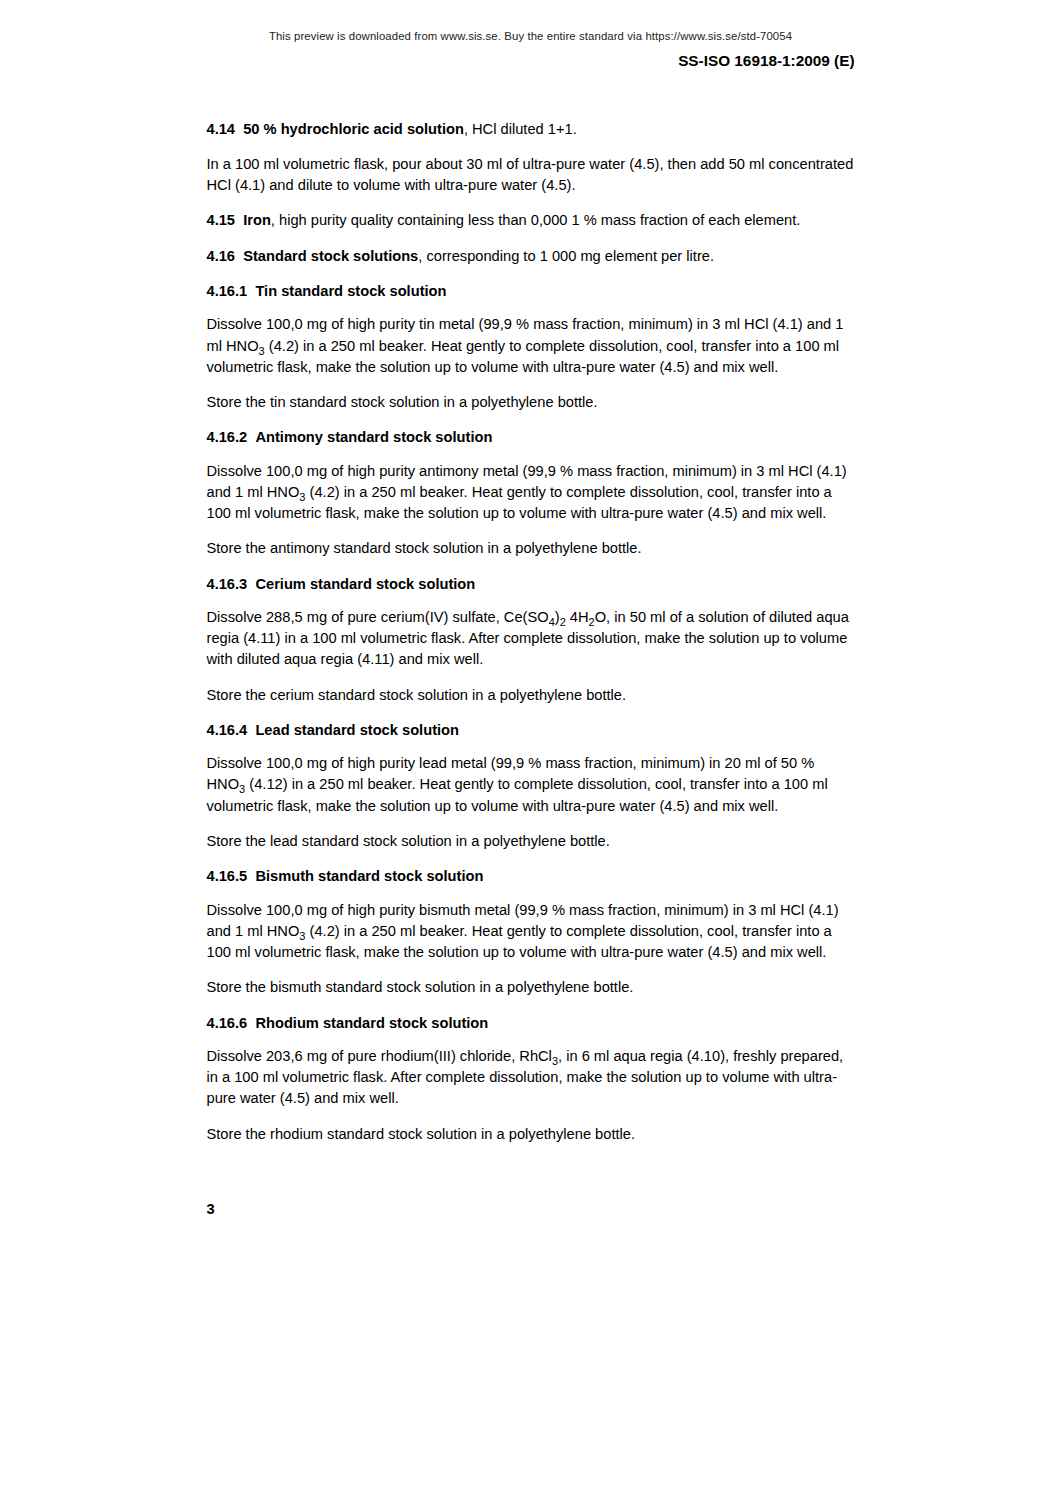This preview is downloaded from www.sis.se. Buy the entire standard via https://www.sis.se/std-70054
SS-ISO 16918-1:2009 (E)
4.14 50 % hydrochloric acid solution, HCl diluted 1+1.
In a 100 ml volumetric flask, pour about 30 ml of ultra-pure water (4.5), then add 50 ml concentrated HCl (4.1) and dilute to volume with ultra-pure water (4.5).
4.15 Iron, high purity quality containing less than 0,000 1 % mass fraction of each element.
4.16 Standard stock solutions, corresponding to 1 000 mg element per litre.
4.16.1 Tin standard stock solution
Dissolve 100,0 mg of high purity tin metal (99,9 % mass fraction, minimum) in 3 ml HCl (4.1) and 1 ml HNO3 (4.2) in a 250 ml beaker. Heat gently to complete dissolution, cool, transfer into a 100 ml volumetric flask, make the solution up to volume with ultra-pure water (4.5) and mix well.
Store the tin standard stock solution in a polyethylene bottle.
4.16.2 Antimony standard stock solution
Dissolve 100,0 mg of high purity antimony metal (99,9 % mass fraction, minimum) in 3 ml HCl (4.1) and 1 ml HNO3 (4.2) in a 250 ml beaker. Heat gently to complete dissolution, cool, transfer into a 100 ml volumetric flask, make the solution up to volume with ultra-pure water (4.5) and mix well.
Store the antimony standard stock solution in a polyethylene bottle.
4.16.3 Cerium standard stock solution
Dissolve 288,5 mg of pure cerium(IV) sulfate, Ce(SO4)2 4H2 O, in 50 ml of a solution of diluted aqua regia (4.11) in a 100 ml volumetric flask. After complete dissolution, make the solution up to volume with diluted aqua regia (4.11) and mix well.
Store the cerium standard stock solution in a polyethylene bottle.
4.16.4 Lead standard stock solution
Dissolve 100,0 mg of high purity lead metal (99,9 % mass fraction, minimum) in 20 ml of 50 % HNO3 (4.12) in a 250 ml beaker. Heat gently to complete dissolution, cool, transfer into a 100 ml volumetric flask, make the solution up to volume with ultra-pure water (4.5) and mix well.
Store the lead standard stock solution in a polyethylene bottle.
4.16.5 Bismuth standard stock solution
Dissolve 100,0 mg of high purity bismuth metal (99,9 % mass fraction, minimum) in 3 ml HCl (4.1) and 1 ml HNO3 (4.2) in a 250 ml beaker. Heat gently to complete dissolution, cool, transfer into a 100 ml volumetric flask, make the solution up to volume with ultra-pure water (4.5) and mix well.
Store the bismuth standard stock solution in a polyethylene bottle.
4.16.6 Rhodium standard stock solution
Dissolve 203,6 mg of pure rhodium(III) chloride, RhCl3, in 6 ml aqua regia (4.10), freshly prepared, in a 100 ml volumetric flask. After complete dissolution, make the solution up to volume with ultra-pure water (4.5) and mix well.
Store the rhodium standard stock solution in a polyethylene bottle.
3